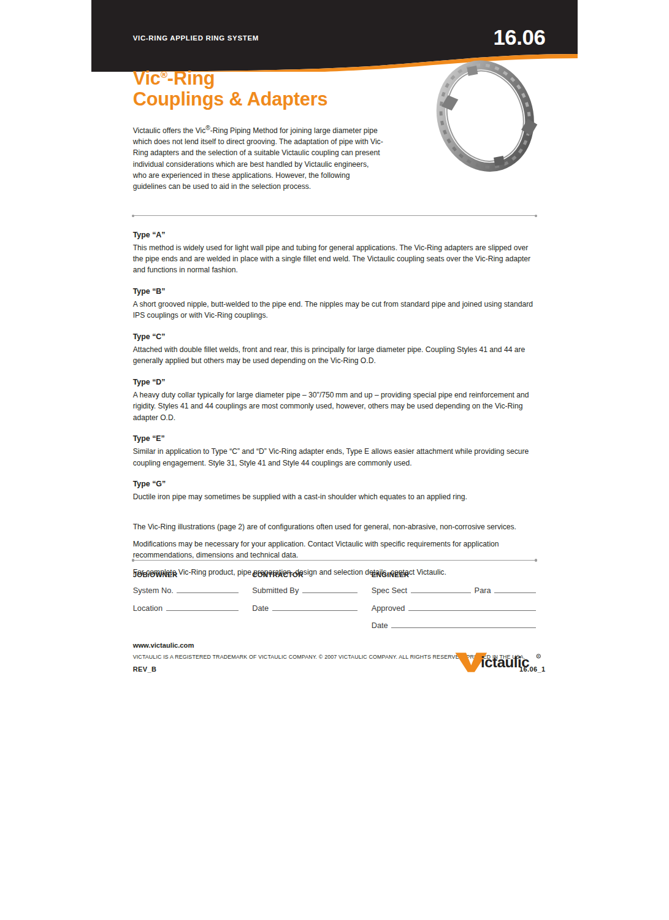Vic-Ring Applied Ring System
16.06
Vic®-Ring
Couplings & Adapters
Victaulic offers the Vic®-Ring Piping Method for joining large diameter pipe which does not lend itself to direct grooving. The adaptation of pipe with Vic-Ring adapters and the selection of a suitable Victaulic coupling can present individual considerations which are best handled by Victaulic engineers, who are experienced in these applications. However, the following guidelines can be used to aid in the selection process.
Type “A”
This method is widely used for light wall pipe and tubing for general applications. The Vic-Ring adapters are slipped over the pipe ends and are welded in place with a single fillet end weld. The Victaulic coupling seats over the Vic-Ring adapter and functions in normal fashion.
Type “B”
A short grooved nipple, butt-welded to the pipe end. The nipples may be cut from standard pipe and joined using standard IPS couplings or with Vic-Ring couplings.
Type “C”
Attached with double fillet welds, front and rear, this is principally for large diameter pipe. Coupling Styles 41 and 44 are generally applied but others may be used depending on the Vic-Ring O.D.
Type “D”
A heavy duty collar typically for large diameter pipe – 30"/750 mm and up – providing special pipe end reinforcement and rigidity. Styles 41 and 44 couplings are most commonly used, however, others may be used depending on the Vic-Ring adapter O.D.
Type “E”
Similar in application to Type “C” and “D” Vic-Ring adapter ends, Type E allows easier attachment while providing secure coupling engagement. Style 31, Style 41 and Style 44 couplings are commonly used.
Type “G”
Ductile iron pipe may sometimes be supplied with a cast-in shoulder which equates to an applied ring.
The Vic-Ring illustrations (page 2) are of configurations often used for general, non-abrasive, non-corrosive services.
Modifications may be necessary for your application. Contact Victaulic with specific requirements for application recommendations, dimensions and technical data.
For complete Vic-Ring product, pipe preparation, design and selection details, contact Victaulic.
Job/Owner
System No.
Location
Contractor
Submitted By
Date
Engineer
Spec Sect Para
Approved
Date
www.victaulic.com
Victaulic is a registered trademark of Victaulic Company. © 2007 Victaulic Company. All rights reserved. Printed in the USA.
REV_B 16.06_1
ictaulic R